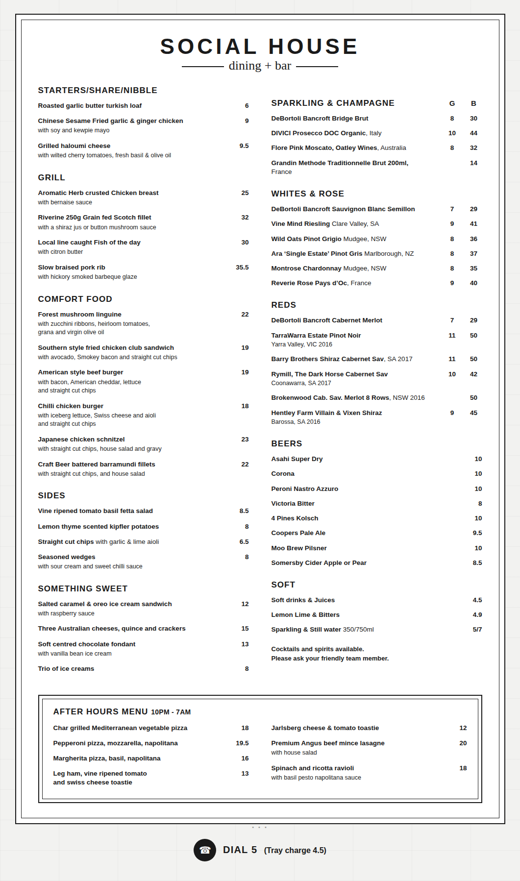Social House
dining + bar
Starters/Share/Nibble
Roasted garlic butter turkish loaf 6
Chinese Sesame Fried garlic & ginger chicken 9
with soy and kewpie mayo
Grilled haloumi cheese 9.5
with wilted cherry tomatoes, fresh basil & olive oil
Grill
Aromatic Herb crusted Chicken breast 25
with bernaise sauce
Riverine 250g Grain fed Scotch fillet 32
with a shiraz jus or button mushroom sauce
Local line caught Fish of the day 30
with citron butter
Slow braised pork rib 35.5
with hickory smoked barbeque glaze
Comfort Food
Forest mushroom linguine 22
with zucchini ribbons, heirloom tomatoes,
grana and virgin olive oil
Southern style fried chicken club sandwich 19
with avocado, Smokey bacon and straight cut chips
American style beef burger 19
with bacon, American cheddar, lettuce
and straight cut chips
Chilli chicken burger 18
with iceberg lettuce, Swiss cheese and aioli
and straight cut chips
Japanese chicken schnitzel 23
with straight cut chips, house salad and gravy
Craft Beer battered barramundi fillets 22
with straight cut chips, and house salad
Sides
Vine ripened tomato basil fetta salad 8.5
Lemon thyme scented kipfler potatoes 8
Straight cut chips with garlic & lime aioli 6.5
Seasoned wedges 8
with sour cream and sweet chilli sauce
Something Sweet
Salted caramel & oreo ice cream sandwich 12
with raspberry sauce
Three Australian cheeses, quince and crackers 15
Soft centred chocolate fondant 13
with vanilla bean ice cream
Trio of ice creams 8
Sparkling & Champagne
G B
DeBortoli Bancroft Bridge Brut 830
DIVICI Prosecco DOC Organic, Italy 1044
Flore Pink Moscato, Oatley Wines, Australia 832
Grandin Methode Traditionnelle Brut 200ml,
France 14
Whites & Rose
DeBortoli Bancroft Sauvignon Blanc Semillon 729
Vine Mind Riesling Clare Valley, SA 941
Wild Oats Pinot Grigio Mudgee, NSW 836
Ara ‘Single Estate’ Pinot Gris Marlborough, NZ 837
Montrose Chardonnay Mudgee, NSW 835
Reverie Rose Pays d’Oc, France 940
Reds
DeBortoli Bancroft Cabernet Merlot 729
TarraWarra Estate Pinot Noir
Yarra Valley, VIC 2016
1150
Barry Brothers Shiraz Cabernet Sav, SA 20171150
Rymill, The Dark Horse Cabernet Sav
Coonawarra, SA 2017
1042
Brokenwood Cab. Sav. Merlot 8 Rows, NSW 2016 50
Hentley Farm Villain & Vixen Shiraz
Barossa, SA 2016
945
Beers
Asahi Super Dry 10
Corona 10
Peroni Nastro Azzuro 10
Victoria Bitter 8
4 Pines Kolsch 10
Coopers Pale Ale 9.5
Moo Brew Pilsner 10
Somersby Cider Apple or Pear 8.5
Soft
Soft drinks & Juices 4.5
Lemon Lime & Bitters 4.9
Sparkling & Still water 350/750ml 5/7
Cocktails and spirits available.
Please ask your friendly team member.
After Hours Menu 10PM - 7AM
Char grilled Mediterranean vegetable pizza 18
Pepperoni pizza, mozzarella, napolitana 19.5
Margherita pizza, basil, napolitana 16
Leg ham, vine ripened tomato
and swiss cheese toastie 13
Jarlsberg cheese & tomato toastie 12
Premium Angus beef mince lasagne 20
with house salad
Spinach and ricotta ravioli 18
with basil pesto napolitana sauce
• • •
☎ DIAL 5 (Tray charge 4.5)